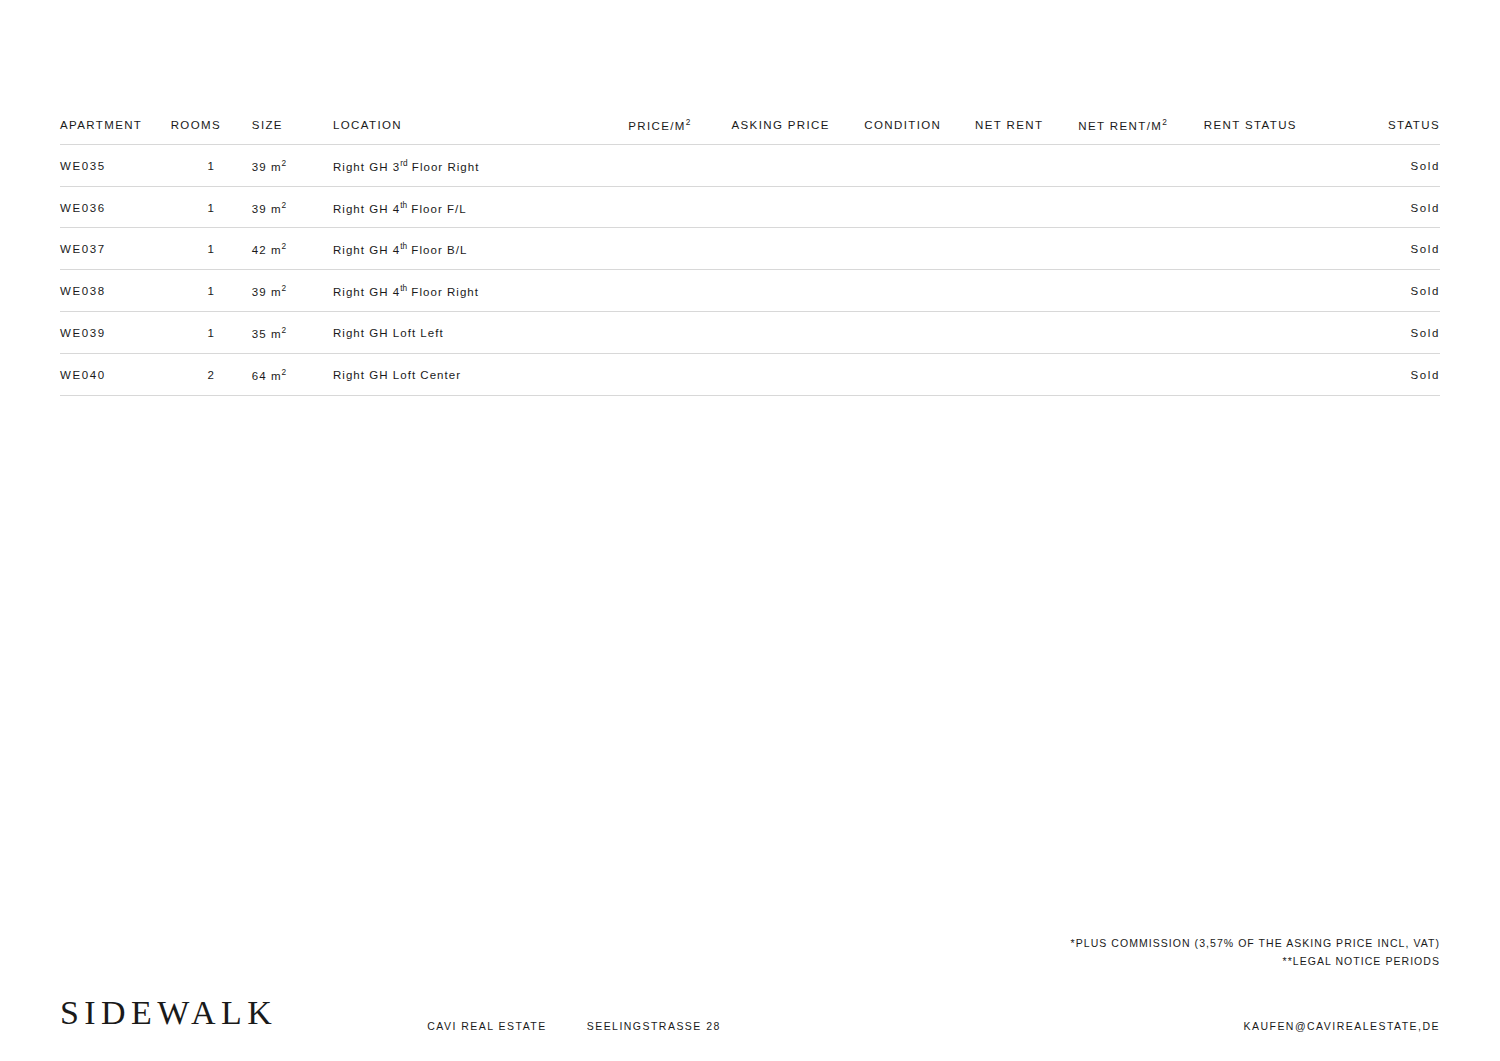| Apartment | Rooms | Size | Location | Price/m 2 | Asking Price | Condition | Net Rent | Net Rent/m 2 | Rent Status | Status |
| --- | --- | --- | --- | --- | --- | --- | --- | --- | --- | --- |
| WE035 | 1 | 39 m 2 | Right GH 3 rd Floor Right | | | | | | | Sold |
| WE036 | 1 | 39 m 2 | Right GH 4 th Floor F/L | | | | | | | Sold |
| WE037 | 1 | 42 m 2 | Right GH 4 th Floor B/L | | | | | | | Sold |
| WE038 | 1 | 39 m 2 | Right GH 4 th Floor Right | | | | | | | Sold |
| WE039 | 1 | 35 m 2 | Right GH Loft Left | | | | | | | Sold |
| WE040 | 2 | 64 m 2 | Right GH Loft Center | | | | | | | Sold |
*Plus commission (3,57% of the asking price incl, VAT)
**Legal notice periods
Sidewalk
Cavi Real Estate
Seelingstrasse 28
kaufen@cavirealestate,de